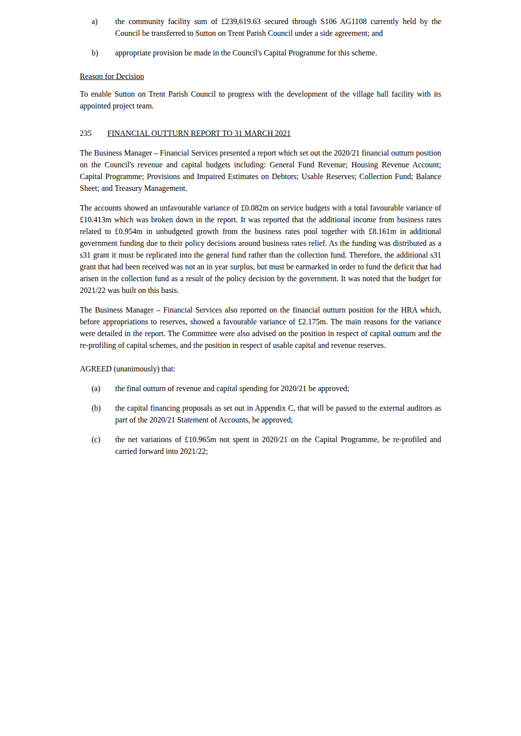a) the community facility sum of £239,619.63 secured through S106 AG1108 currently held by the Council be transferred to Sutton on Trent Parish Council under a side agreement; and
b) appropriate provision be made in the Council's Capital Programme for this scheme.
Reason for Decision
To enable Sutton on Trent Parish Council to progress with the development of the village hall facility with its appointed project team.
235 FINANCIAL OUTTURN REPORT TO 31 MARCH 2021
The Business Manager – Financial Services presented a report which set out the 2020/21 financial outturn position on the Council's revenue and capital budgets including: General Fund Revenue; Housing Revenue Account; Capital Programme; Provisions and Impaired Estimates on Debtors; Usable Reserves; Collection Fund; Balance Sheet; and Treasury Management.
The accounts showed an unfavourable variance of £0.082m on service budgets with a total favourable variance of £10.413m which was broken down in the report. It was reported that the additional income from business rates related to £0.954m in unbudgeted growth from the business rates pool together with £8.161m in additional government funding due to their policy decisions around business rates relief. As the funding was distributed as a s31 grant it must be replicated into the general fund rather than the collection fund. Therefore, the additional s31 grant that had been received was not an in year surplus, but must be earmarked in order to fund the deficit that had arisen in the collection fund as a result of the policy decision by the government. It was noted that the budget for 2021/22 was built on this basis.
The Business Manager – Financial Services also reported on the financial outturn position for the HRA which, before appropriations to reserves, showed a favourable variance of £2.175m. The main reasons for the variance were detailed in the report. The Committee were also advised on the position in respect of capital outturn and the re-profiling of capital schemes, and the position in respect of usable capital and revenue reserves.
AGREED (unanimously) that:
(a) the final outturn of revenue and capital spending for 2020/21 be approved;
(b) the capital financing proposals as set out in Appendix C, that will be passed to the external auditors as part of the 2020/21 Statement of Accounts, be approved;
(c) the net variations of £10.965m not spent in 2020/21 on the Capital Programme, be re-profiled and carried forward into 2021/22;